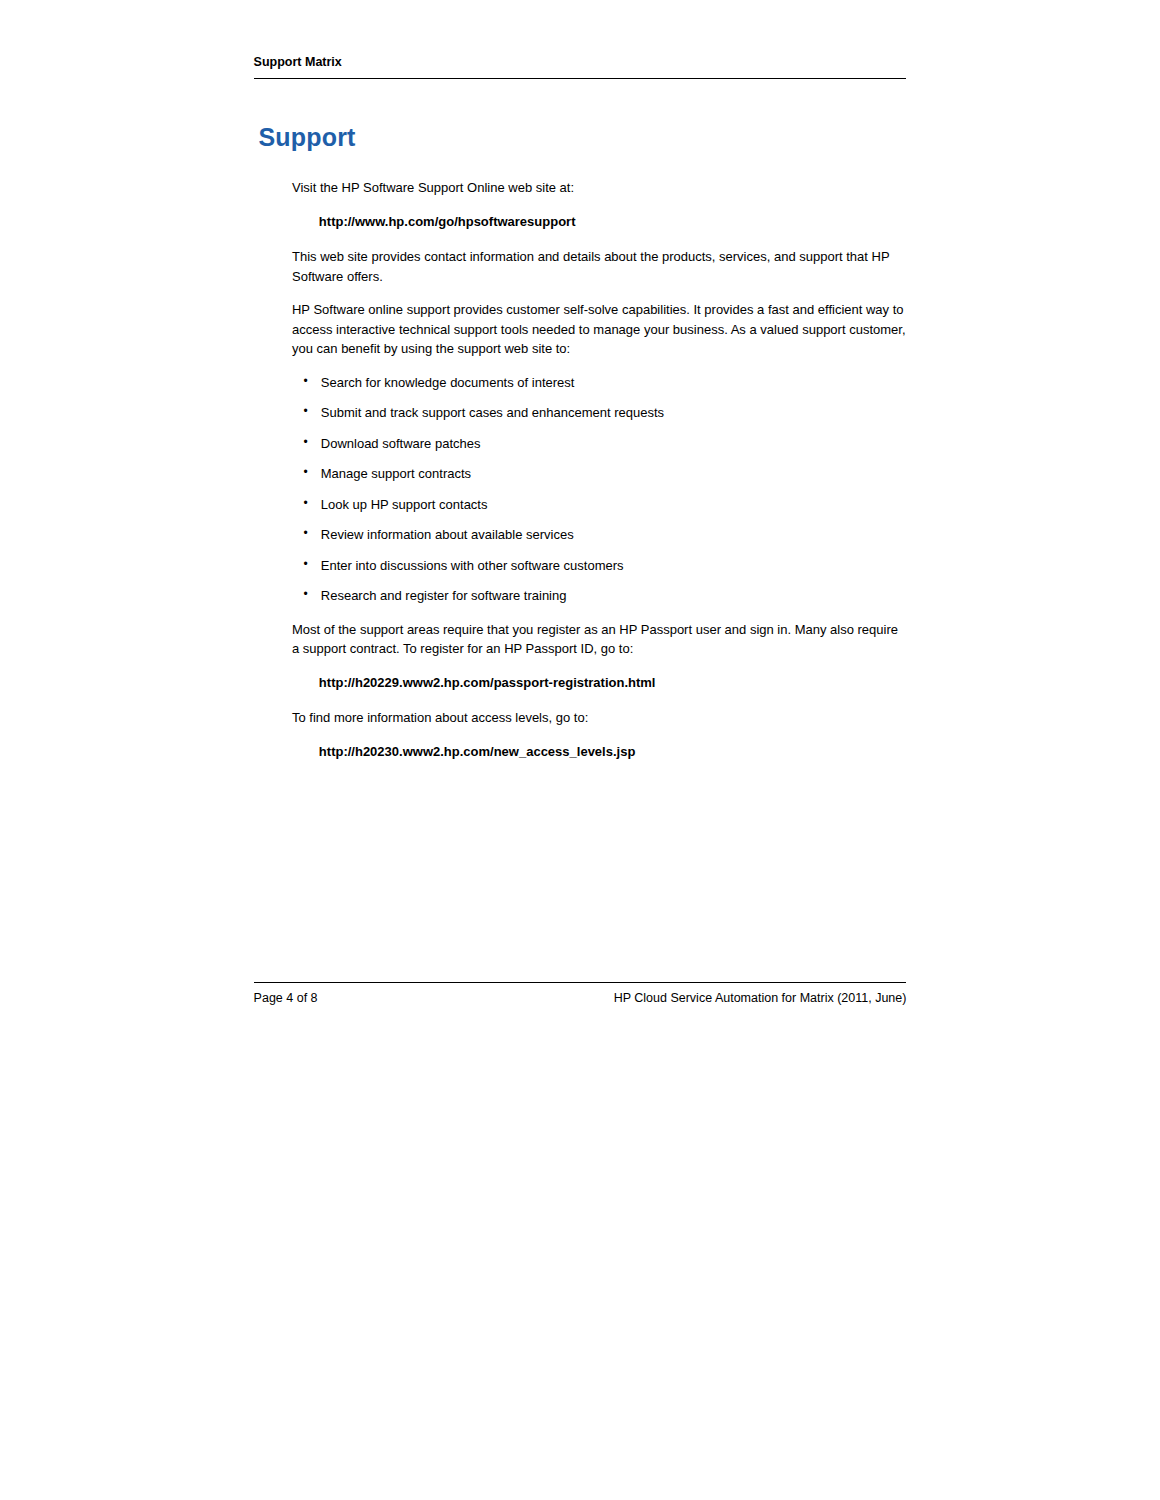Support Matrix
Support
Visit the HP Software Support Online web site at:
http://www.hp.com/go/hpsoftwaresupport
This web site provides contact information and details about the products, services, and support that HP Software offers.
HP Software online support provides customer self-solve capabilities. It provides a fast and efficient way to access interactive technical support tools needed to manage your business. As a valued support customer, you can benefit by using the support web site to:
Search for knowledge documents of interest
Submit and track support cases and enhancement requests
Download software patches
Manage support contracts
Look up HP support contacts
Review information about available services
Enter into discussions with other software customers
Research and register for software training
Most of the support areas require that you register as an HP Passport user and sign in. Many also require a support contract. To register for an HP Passport ID, go to:
http://h20229.www2.hp.com/passport-registration.html
To find more information about access levels, go to:
http://h20230.www2.hp.com/new_access_levels.jsp
Page 4 of 8
HP Cloud Service Automation for Matrix (2011, June)